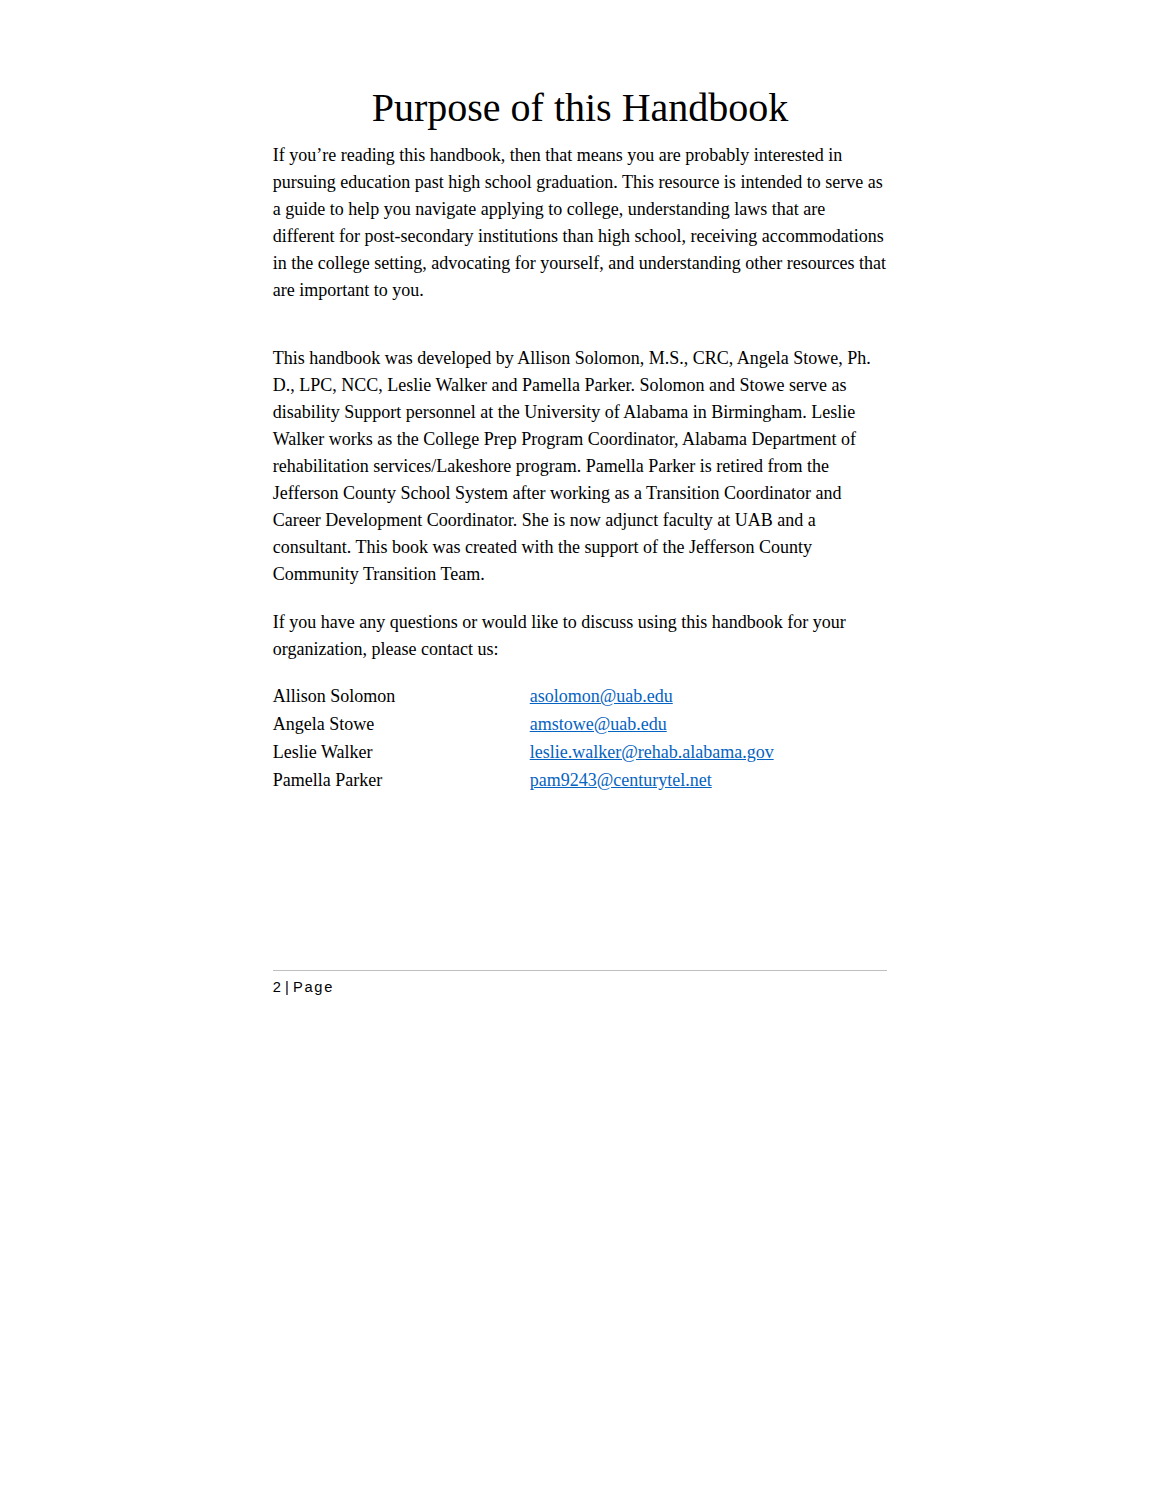Purpose of this Handbook
If you’re reading this handbook, then that means you are probably interested in pursuing education past high school graduation. This resource is intended to serve as a guide to help you navigate applying to college, understanding laws that are different for post-secondary institutions than high school, receiving accommodations in the college setting, advocating for yourself, and understanding other resources that are important to you.
This handbook was developed by Allison Solomon, M.S., CRC, Angela Stowe, Ph. D., LPC, NCC, Leslie Walker and Pamella Parker. Solomon and Stowe serve as disability Support personnel at the University of Alabama in Birmingham. Leslie Walker works as the College Prep Program Coordinator, Alabama Department of rehabilitation services/Lakeshore program. Pamella Parker is retired from the Jefferson County School System after working as a Transition Coordinator and Career Development Coordinator. She is now adjunct faculty at UAB and a consultant. This book was created with the support of the Jefferson County Community Transition Team.
If you have any questions or would like to discuss using this handbook for your organization, please contact us:
| Allison Solomon | asolomon@uab.edu |
| Angela Stowe | amstowe@uab.edu |
| Leslie Walker | leslie.walker@rehab.alabama.gov |
| Pamella Parker | pam9243@centurytel.net |
2 | Page